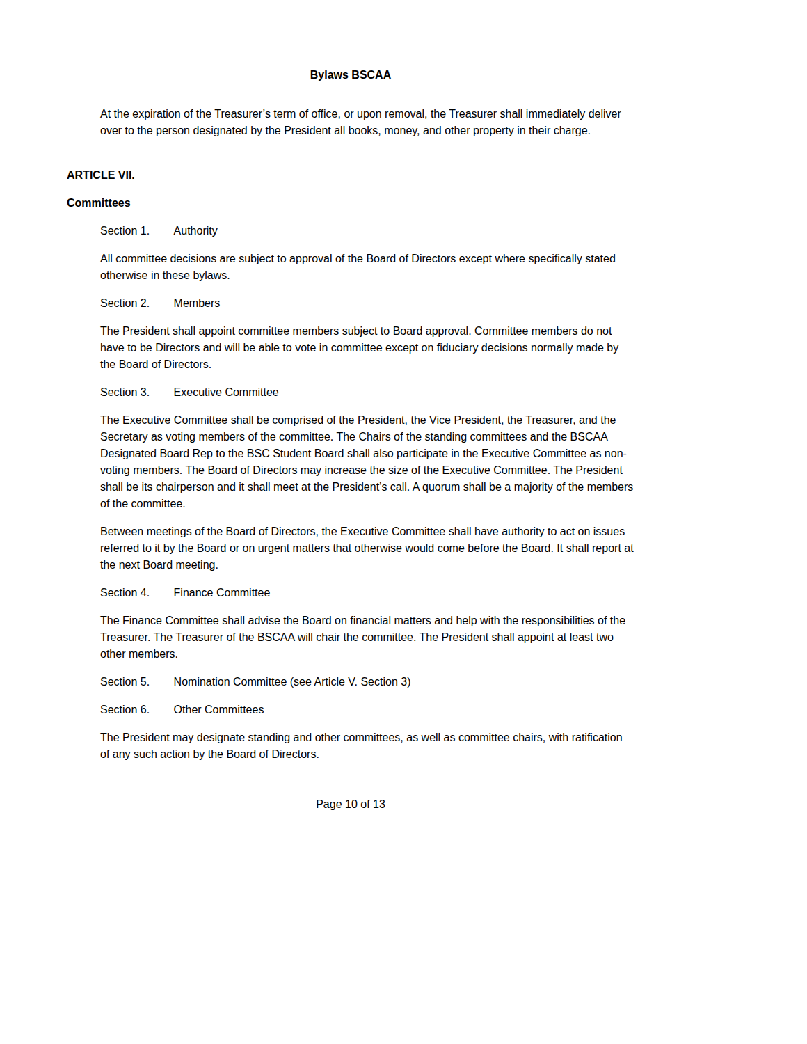Bylaws BSCAA
At the expiration of the Treasurer’s term of office, or upon removal, the Treasurer shall immediately deliver over to the person designated by the President all books, money, and other property in their charge.
ARTICLE VII.
Committees
Section 1. Authority
All committee decisions are subject to approval of the Board of Directors except where specifically stated otherwise in these bylaws.
Section 2. Members
The President shall appoint committee members subject to Board approval. Committee members do not have to be Directors and will be able to vote in committee except on fiduciary decisions normally made by the Board of Directors.
Section 3. Executive Committee
The Executive Committee shall be comprised of the President, the Vice President, the Treasurer, and the Secretary as voting members of the committee. The Chairs of the standing committees and the BSCAA Designated Board Rep to the BSC Student Board shall also participate in the Executive Committee as non-voting members. The Board of Directors may increase the size of the Executive Committee. The President shall be its chairperson and it shall meet at the President’s call. A quorum shall be a majority of the members of the committee.
Between meetings of the Board of Directors, the Executive Committee shall have authority to act on issues referred to it by the Board or on urgent matters that otherwise would come before the Board. It shall report at the next Board meeting.
Section 4. Finance Committee
The Finance Committee shall advise the Board on financial matters and help with the responsibilities of the Treasurer. The Treasurer of the BSCAA will chair the committee. The President shall appoint at least two other members.
Section 5. Nomination Committee (see Article V. Section 3)
Section 6. Other Committees
The President may designate standing and other committees, as well as committee chairs, with ratification of any such action by the Board of Directors.
Page 10 of 13